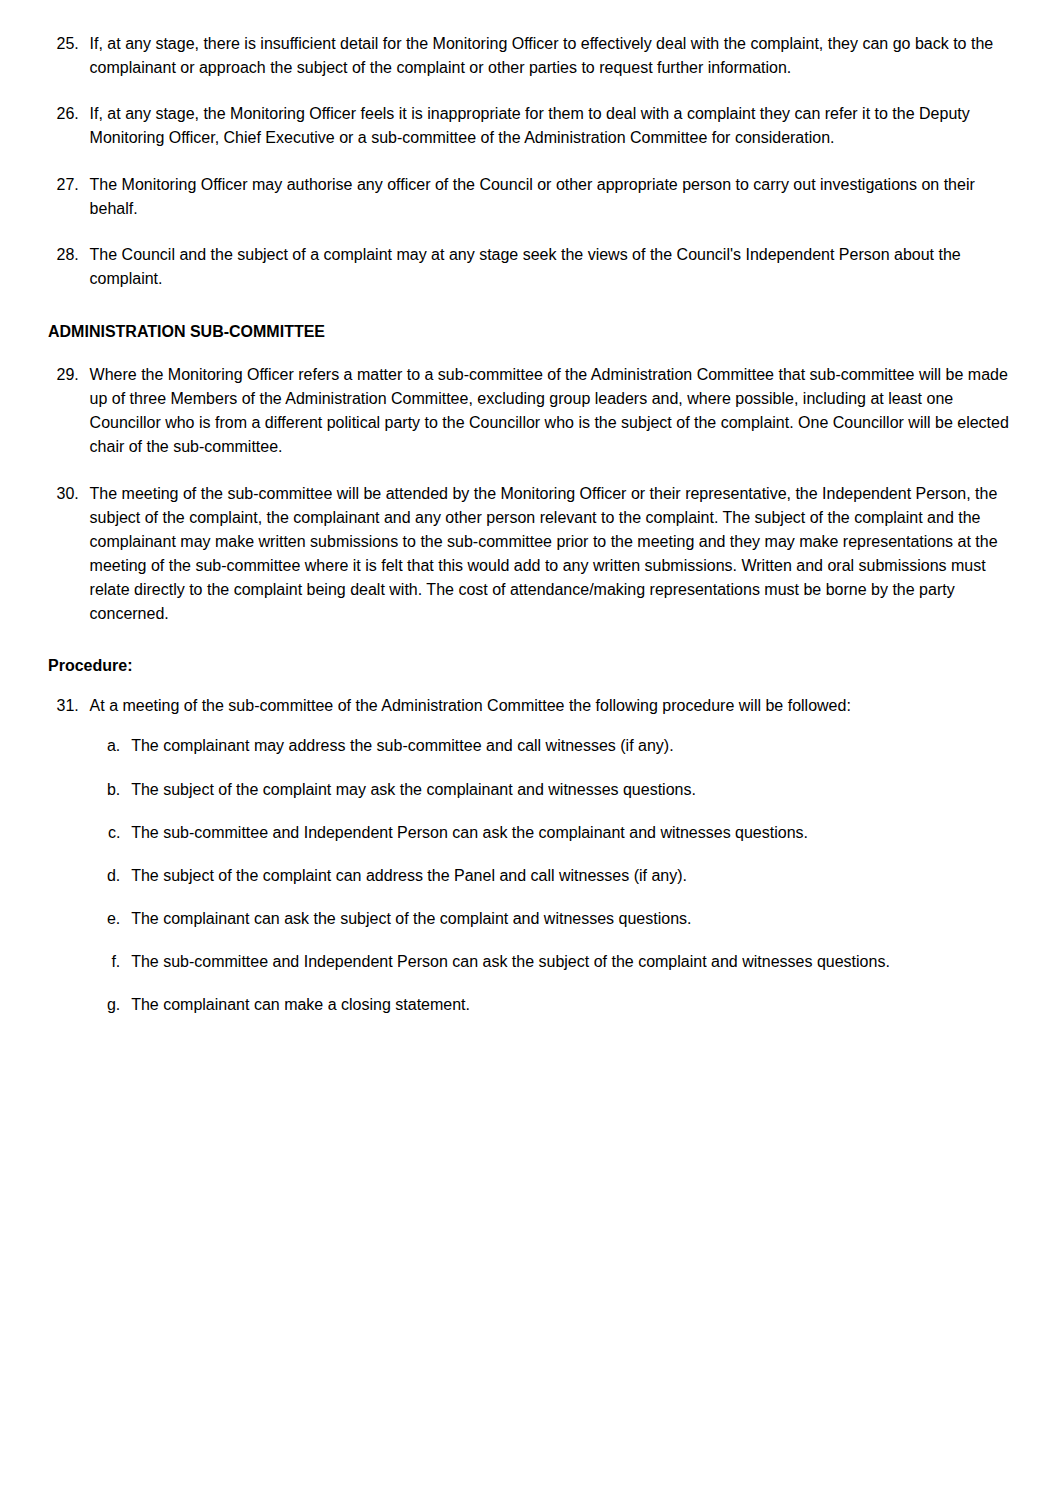If, at any stage, there is insufficient detail for the Monitoring Officer to effectively deal with the complaint, they can go back to the complainant or approach the subject of the complaint or other parties to request further information.
If, at any stage, the Monitoring Officer feels it is inappropriate for them to deal with a complaint they can refer it to the Deputy Monitoring Officer, Chief Executive or a sub-committee of the Administration Committee for consideration.
The Monitoring Officer may authorise any officer of the Council or other appropriate person to carry out investigations on their behalf.
The Council and the subject of a complaint may at any stage seek the views of the Council's Independent Person about the complaint.
ADMINISTRATION SUB-COMMITTEE
Where the Monitoring Officer refers a matter to a sub-committee of the Administration Committee that sub-committee will be made up of three Members of the Administration Committee, excluding group leaders and, where possible, including at least one Councillor who is from a different political party to the Councillor who is the subject of the complaint. One Councillor will be elected chair of the sub-committee.
The meeting of the sub-committee will be attended by the Monitoring Officer or their representative, the Independent Person, the subject of the complaint, the complainant and any other person relevant to the complaint. The subject of the complaint and the complainant may make written submissions to the sub-committee prior to the meeting and they may make representations at the meeting of the sub-committee where it is felt that this would add to any written submissions. Written and oral submissions must relate directly to the complaint being dealt with. The cost of attendance/making representations must be borne by the party concerned.
Procedure:
At a meeting of the sub-committee of the Administration Committee the following procedure will be followed:
The complainant may address the sub-committee and call witnesses (if any).
The subject of the complaint may ask the complainant and witnesses questions.
The sub-committee and Independent Person can ask the complainant and witnesses questions.
The subject of the complaint can address the Panel and call witnesses (if any).
The complainant can ask the subject of the complaint and witnesses questions.
The sub-committee and Independent Person can ask the subject of the complaint and witnesses questions.
The complainant can make a closing statement.